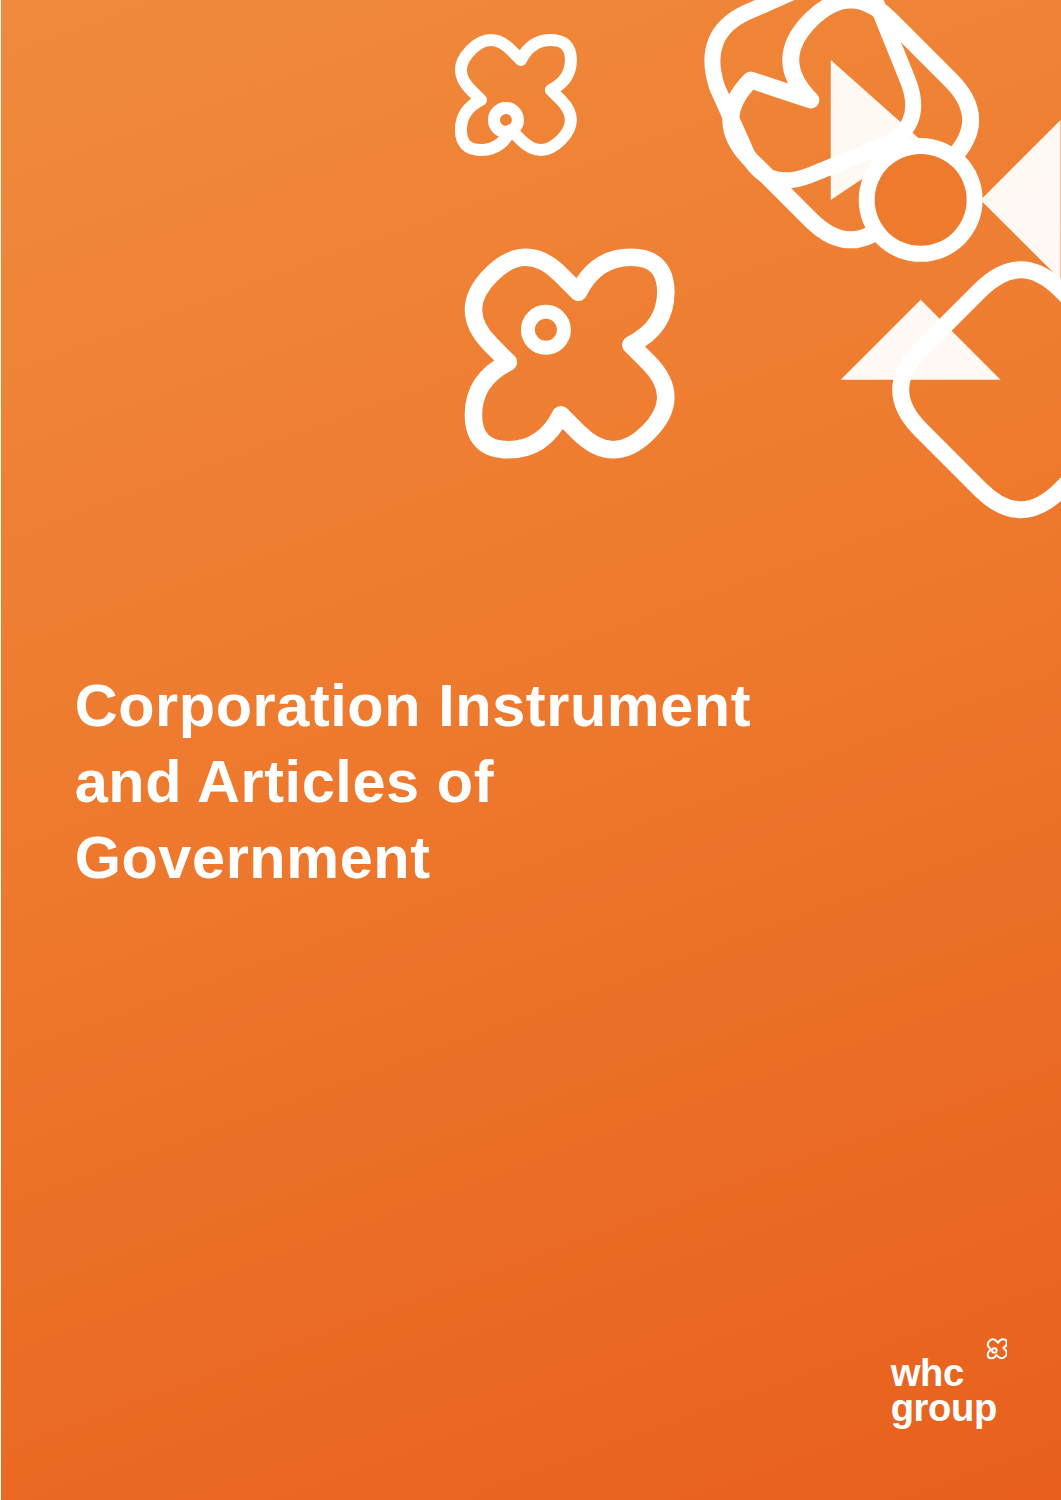Corporation Instrument and Articles of Government
whc
group